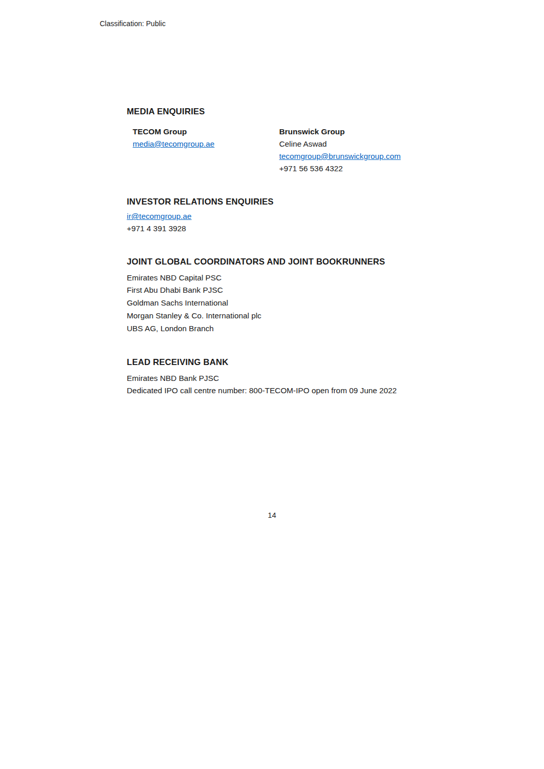Classification: Public
MEDIA ENQUIRIES
| TECOM Group media@tecomgroup.ae | Brunswick Group Celine Aswad tecomgroup@brunswickgroup.com +971 56 536 4322 |
INVESTOR RELATIONS ENQUIRIES
ir@tecomgroup.ae
+971 4 391 3928
JOINT GLOBAL COORDINATORS AND JOINT BOOKRUNNERS
Emirates NBD Capital PSC
First Abu Dhabi Bank PJSC
Goldman Sachs International
Morgan Stanley & Co. International plc
UBS AG, London Branch
LEAD RECEIVING BANK
Emirates NBD Bank PJSC
Dedicated IPO call centre number: 800-TECOM-IPO open from 09 June 2022
14